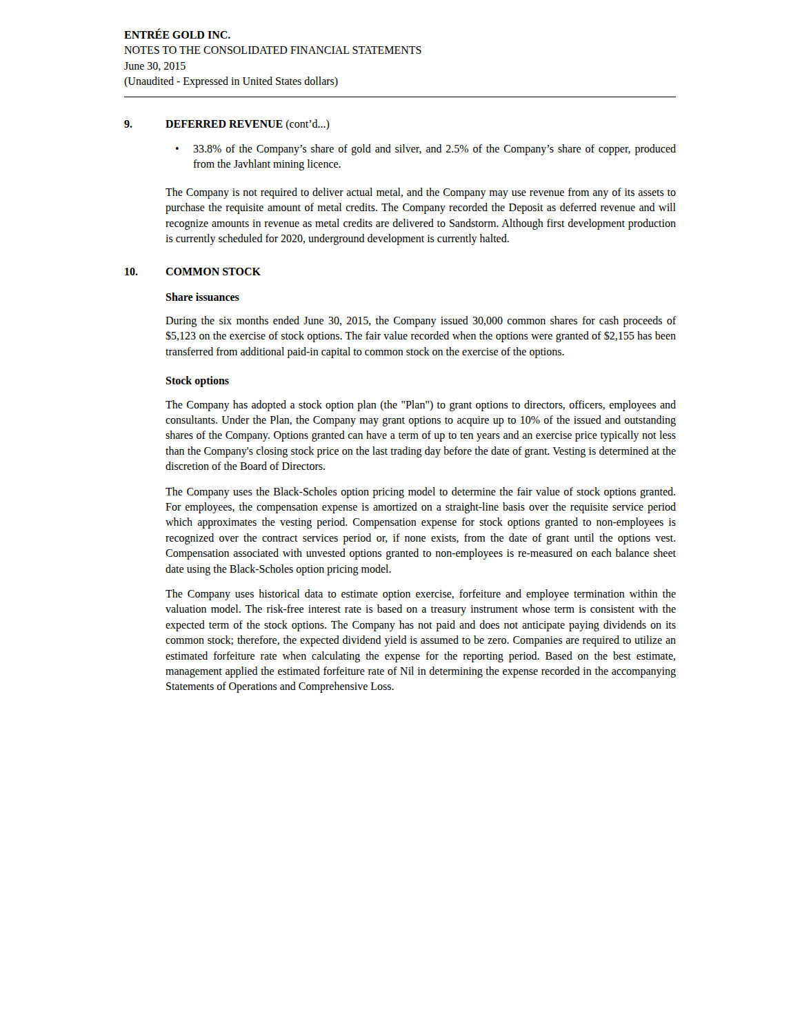Entrée Gold Inc.
NOTES TO THE CONSOLIDATED FINANCIAL STATEMENTS
June 30, 2015
(Unaudited - Expressed in United States dollars)
9. DEFERRED REVENUE (cont’d...)
33.8% of the Company’s share of gold and silver, and 2.5% of the Company’s share of copper, produced from the Javhlant mining licence.
The Company is not required to deliver actual metal, and the Company may use revenue from any of its assets to purchase the requisite amount of metal credits. The Company recorded the Deposit as deferred revenue and will recognize amounts in revenue as metal credits are delivered to Sandstorm. Although first development production is currently scheduled for 2020, underground development is currently halted.
10. COMMON STOCK
Share issuances
During the six months ended June 30, 2015, the Company issued 30,000 common shares for cash proceeds of $5,123 on the exercise of stock options. The fair value recorded when the options were granted of $2,155 has been transferred from additional paid-in capital to common stock on the exercise of the options.
Stock options
The Company has adopted a stock option plan (the "Plan") to grant options to directors, officers, employees and consultants. Under the Plan, the Company may grant options to acquire up to 10% of the issued and outstanding shares of the Company. Options granted can have a term of up to ten years and an exercise price typically not less than the Company's closing stock price on the last trading day before the date of grant. Vesting is determined at the discretion of the Board of Directors.
The Company uses the Black-Scholes option pricing model to determine the fair value of stock options granted. For employees, the compensation expense is amortized on a straight-line basis over the requisite service period which approximates the vesting period. Compensation expense for stock options granted to non-employees is recognized over the contract services period or, if none exists, from the date of grant until the options vest. Compensation associated with unvested options granted to non-employees is re-measured on each balance sheet date using the Black-Scholes option pricing model.
The Company uses historical data to estimate option exercise, forfeiture and employee termination within the valuation model. The risk-free interest rate is based on a treasury instrument whose term is consistent with the expected term of the stock options. The Company has not paid and does not anticipate paying dividends on its common stock; therefore, the expected dividend yield is assumed to be zero. Companies are required to utilize an estimated forfeiture rate when calculating the expense for the reporting period. Based on the best estimate, management applied the estimated forfeiture rate of Nil in determining the expense recorded in the accompanying Statements of Operations and Comprehensive Loss.